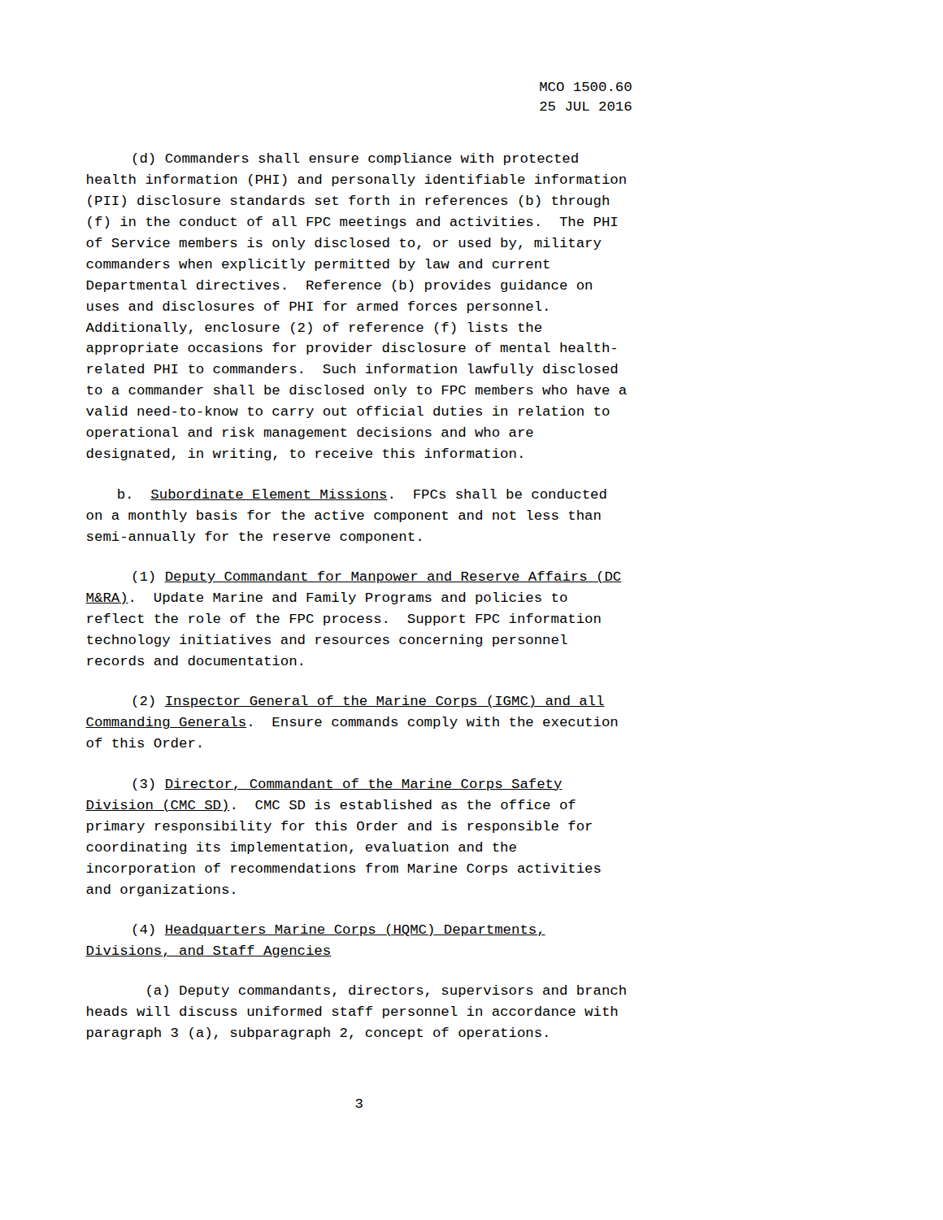MCO 1500.60
25 JUL 2016
(d) Commanders shall ensure compliance with protected health information (PHI) and personally identifiable information (PII) disclosure standards set forth in references (b) through (f) in the conduct of all FPC meetings and activities. The PHI of Service members is only disclosed to, or used by, military commanders when explicitly permitted by law and current Departmental directives. Reference (b) provides guidance on uses and disclosures of PHI for armed forces personnel. Additionally, enclosure (2) of reference (f) lists the appropriate occasions for provider disclosure of mental health-related PHI to commanders. Such information lawfully disclosed to a commander shall be disclosed only to FPC members who have a valid need-to-know to carry out official duties in relation to operational and risk management decisions and who are designated, in writing, to receive this information.
b. Subordinate Element Missions. FPCs shall be conducted on a monthly basis for the active component and not less than semi-annually for the reserve component.
(1) Deputy Commandant for Manpower and Reserve Affairs (DC M&RA). Update Marine and Family Programs and policies to reflect the role of the FPC process. Support FPC information technology initiatives and resources concerning personnel records and documentation.
(2) Inspector General of the Marine Corps (IGMC) and all Commanding Generals. Ensure commands comply with the execution of this Order.
(3) Director, Commandant of the Marine Corps Safety Division (CMC SD). CMC SD is established as the office of primary responsibility for this Order and is responsible for coordinating its implementation, evaluation and the incorporation of recommendations from Marine Corps activities and organizations.
(4) Headquarters Marine Corps (HQMC) Departments, Divisions, and Staff Agencies
(a) Deputy commandants, directors, supervisors and branch heads will discuss uniformed staff personnel in accordance with paragraph 3 (a), subparagraph 2, concept of operations.
3